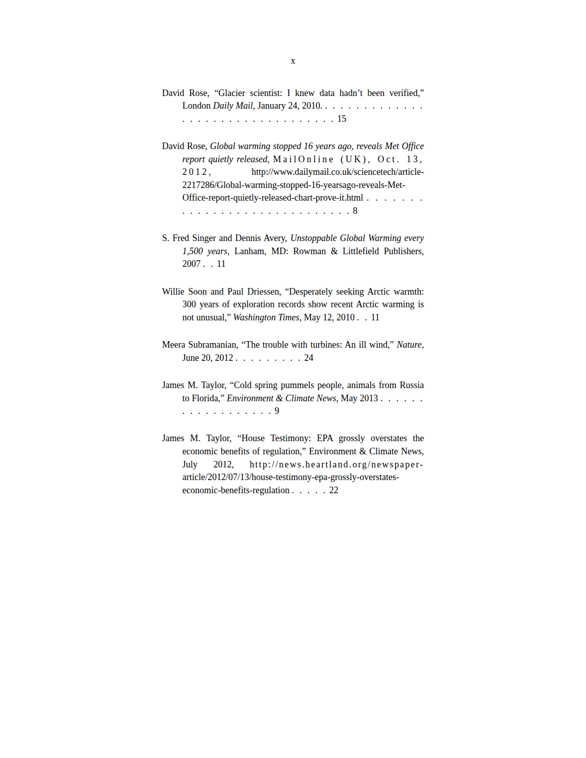x
David Rose, “Glacier scientist: I knew data hadn’t been verified,” London Daily Mail, January 24, 2010. . . . . . . . . . . . . . . . . . . . . . . . . . . . . . . . . . 15
David Rose, Global warming stopped 16 years ago, reveals Met Office report quietly released, MailOnline (UK), Oct. 13, 2012, http://www.dailymail.co.uk/sciencetech/article-2217286/Global-warming-stopped-16-yearsago-reveals-Met-Office-report-quietly-released-chart-prove-it.html . . . . . . . . . . . . . . . . . . . . . . . . . . . . . 8
S. Fred Singer and Dennis Avery, Unstoppable Global Warming every 1,500 years, Lanham, MD: Rowman & Littlefield Publishers, 2007 . . 11
Willie Soon and Paul Driessen, “Desperately seeking Arctic warmth: 300 years of exploration records show recent Arctic warming is not unusual,” Washington Times, May 12, 2010 . . 11
Meera Subramanian, “The trouble with turbines: An ill wind,” Nature, June 20, 2012 . . . . . . . . . 24
James M. Taylor, “Cold spring pummels people, animals from Russia to Florida,” Environment & Climate News, May 2013 . . . . . . . . . . . . . . . . . . 9
James M. Taylor, “House Testimony: EPA grossly overstates the economic benefits of regulation,” Environment & Climate News, July 2012, http://news.heartland.org/newspaper-article/2012/07/13/house-testimony-epa-grossly-overstates-economic-benefits-regulation . . . . . 22